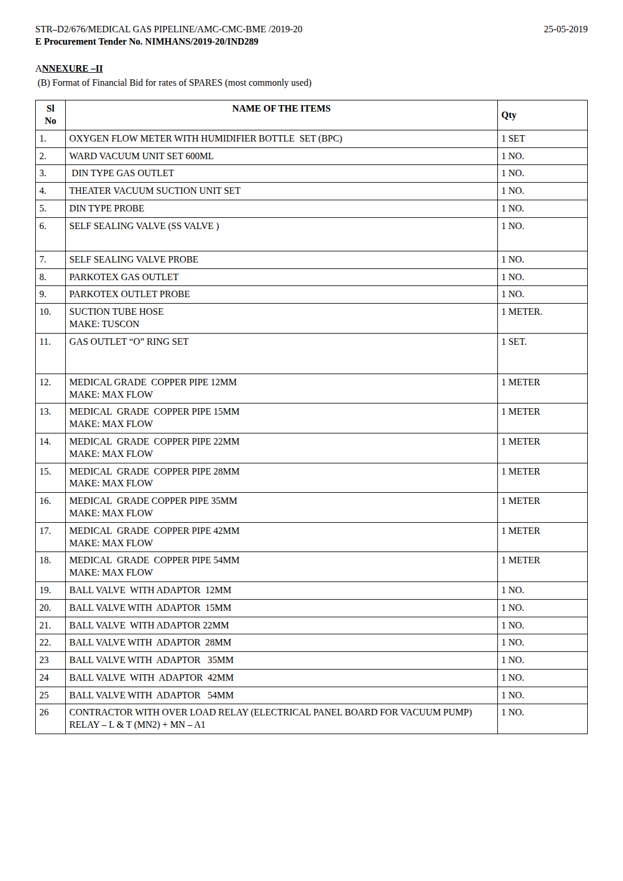STR–D2/676/MEDICAL GAS PIPELINE/AMC-CMC-BME /2019-20 25-05-2019
E Procurement Tender No. NIMHANS/2019-20/IND289
ANNEXURE –II
(B) Format of Financial Bid for rates of SPARES (most commonly used)
| Sl No | NAME OF THE ITEMS | Qty |
| --- | --- | --- |
| 1. | OXYGEN FLOW METER WITH HUMIDIFIER BOTTLE SET (BPC) | 1 SET |
| 2. | WARD VACUUM UNIT SET 600ML | 1 NO. |
| 3. | DIN TYPE GAS OUTLET | 1 NO. |
| 4. | THEATER VACUUM SUCTION UNIT SET | 1 NO. |
| 5. | DIN TYPE PROBE | 1 NO. |
| 6. | SELF SEALING VALVE (SS VALVE ) | 1 NO. |
| 7. | SELF SEALING VALVE PROBE | 1 NO. |
| 8. | PARKOTEX GAS OUTLET | 1 NO. |
| 9. | PARKOTEX OUTLET PROBE | 1 NO. |
| 10. | SUCTION TUBE HOSE MAKE: TUSCON | 1 METER. |
| 11. | GAS OUTLET “O” RING SET | 1 SET. |
| 12. | MEDICAL GRADE COPPER PIPE 12MM MAKE: MAX FLOW | 1 METER |
| 13. | MEDICAL GRADE COPPER PIPE 15MM MAKE: MAX FLOW | 1 METER |
| 14. | MEDICAL GRADE COPPER PIPE 22MM MAKE: MAX FLOW | 1 METER |
| 15. | MEDICAL GRADE COPPER PIPE 28MM MAKE: MAX FLOW | 1 METER |
| 16. | MEDICAL GRADE COPPER PIPE 35MM MAKE: MAX FLOW | 1 METER |
| 17. | MEDICAL GRADE COPPER PIPE 42MM MAKE: MAX FLOW | 1 METER |
| 18. | MEDICAL GRADE COPPER PIPE 54MM MAKE: MAX FLOW | 1 METER |
| 19. | BALL VALVE WITH ADAPTOR 12MM | 1 NO. |
| 20. | BALL VALVE WITH ADAPTOR 15MM | 1 NO. |
| 21. | BALL VALVE WITH ADAPTOR 22MM | 1 NO. |
| 22. | BALL VALVE WITH ADAPTOR 28MM | 1 NO. |
| 23 | BALL VALVE WITH ADAPTOR 35MM | 1 NO. |
| 24 | BALL VALVE WITH ADAPTOR 42MM | 1 NO. |
| 25 | BALL VALVE WITH ADAPTOR 54MM | 1 NO. |
| 26 | CONTRACTOR WITH OVER LOAD RELAY (ELECTRICAL PANEL BOARD FOR VACUUM PUMP) RELAY – L & T (MN2) + MN – A1 | 1 NO. |